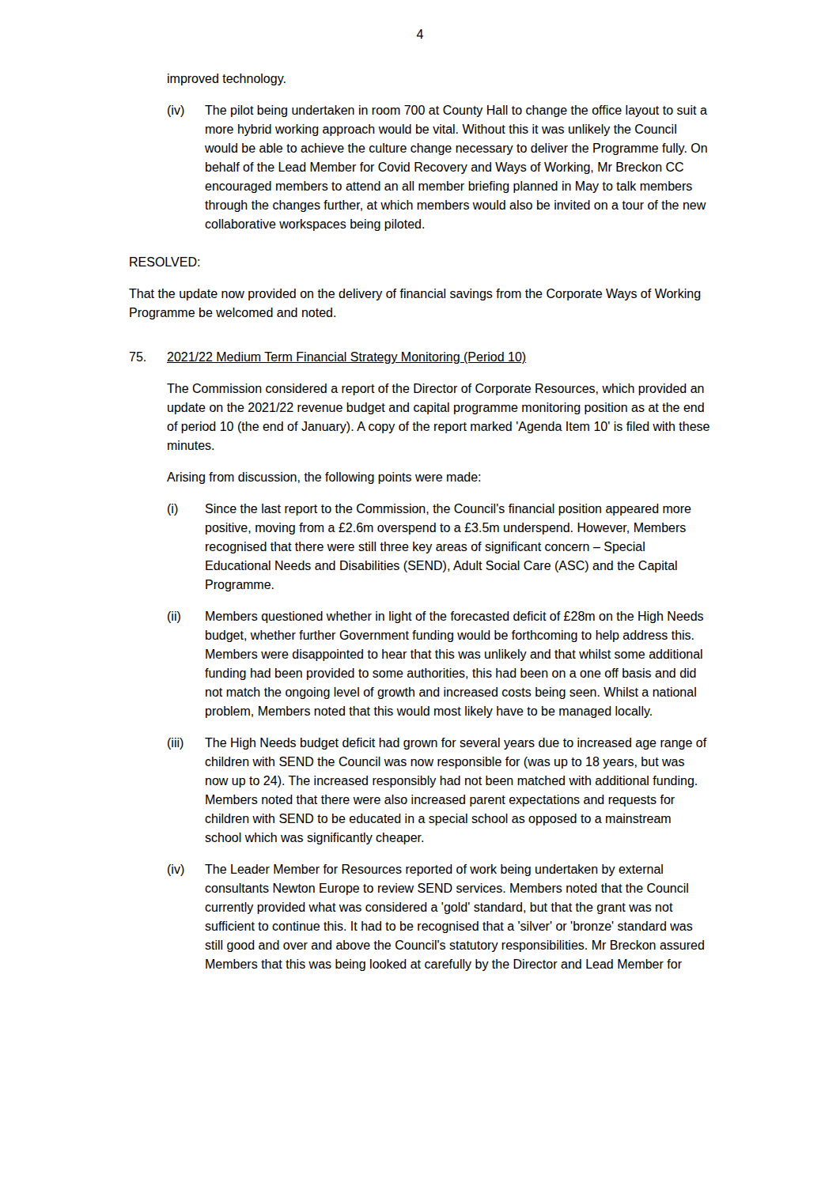4
improved technology.
(iv)
The pilot being undertaken in room 700 at County Hall to change the office layout to suit a more hybrid working approach would be vital. Without this it was unlikely the Council would be able to achieve the culture change necessary to deliver the Programme fully. On behalf of the Lead Member for Covid Recovery and Ways of Working, Mr Breckon CC encouraged members to attend an all member briefing planned in May to talk members through the changes further, at which members would also be invited on a tour of the new collaborative workspaces being piloted.
RESOLVED:
That the update now provided on the delivery of financial savings from the Corporate Ways of Working Programme be welcomed and noted.
75.
2021/22 Medium Term Financial Strategy Monitoring (Period 10)
The Commission considered a report of the Director of Corporate Resources, which provided an update on the 2021/22 revenue budget and capital programme monitoring position as at the end of period 10 (the end of January). A copy of the report marked 'Agenda Item 10' is filed with these minutes.
Arising from discussion, the following points were made:
(i)
Since the last report to the Commission, the Council's financial position appeared more positive, moving from a £2.6m overspend to a £3.5m underspend. However, Members recognised that there were still three key areas of significant concern – Special Educational Needs and Disabilities (SEND), Adult Social Care (ASC) and the Capital Programme.
(ii)
Members questioned whether in light of the forecasted deficit of £28m on the High Needs budget, whether further Government funding would be forthcoming to help address this. Members were disappointed to hear that this was unlikely and that whilst some additional funding had been provided to some authorities, this had been on a one off basis and did not match the ongoing level of growth and increased costs being seen. Whilst a national problem, Members noted that this would most likely have to be managed locally.
(iii)
The High Needs budget deficit had grown for several years due to increased age range of children with SEND the Council was now responsible for (was up to 18 years, but was now up to 24). The increased responsibly had not been matched with additional funding. Members noted that there were also increased parent expectations and requests for children with SEND to be educated in a special school as opposed to a mainstream school which was significantly cheaper.
(iv)
The Leader Member for Resources reported of work being undertaken by external consultants Newton Europe to review SEND services. Members noted that the Council currently provided what was considered a 'gold' standard, but that the grant was not sufficient to continue this. It had to be recognised that a 'silver' or 'bronze' standard was still good and over and above the Council's statutory responsibilities. Mr Breckon assured Members that this was being looked at carefully by the Director and Lead Member for